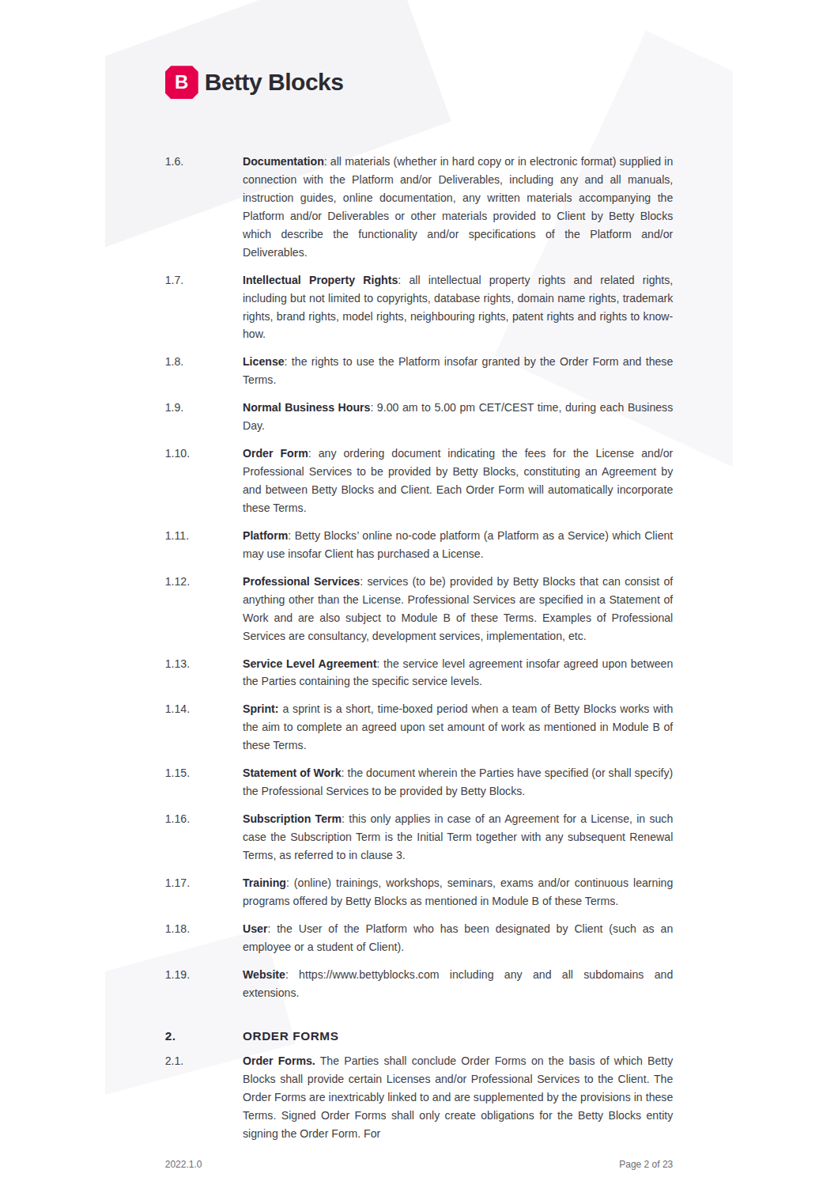B
Betty Blocks
1.6. Documentation: all materials (whether in hard copy or in electronic format) supplied in connection with the Platform and/or Deliverables, including any and all manuals, instruction guides, online documentation, any written materials accompanying the Platform and/or Deliverables or other materials provided to Client by Betty Blocks which describe the functionality and/or specifications of the Platform and/or Deliverables.
1.7. Intellectual Property Rights: all intellectual property rights and related rights, including but not limited to copyrights, database rights, domain name rights, trademark rights, brand rights, model rights, neighbouring rights, patent rights and rights to know-how.
1.8. License: the rights to use the Platform insofar granted by the Order Form and these Terms.
1.9. Normal Business Hours: 9.00 am to 5.00 pm CET/CEST time, during each Business Day.
1.10. Order Form: any ordering document indicating the fees for the License and/or Professional Services to be provided by Betty Blocks, constituting an Agreement by and between Betty Blocks and Client. Each Order Form will automatically incorporate these Terms.
1.11. Platform: Betty Blocks’ online no-code platform (a Platform as a Service) which Client may use insofar Client has purchased a License.
1.12. Professional Services: services (to be) provided by Betty Blocks that can consist of anything other than the License. Professional Services are specified in a Statement of Work and are also subject to Module B of these Terms. Examples of Professional Services are consultancy, development services, implementation, etc.
1.13. Service Level Agreement: the service level agreement insofar agreed upon between the Parties containing the specific service levels.
1.14. Sprint: a sprint is a short, time-boxed period when a team of Betty Blocks works with the aim to complete an agreed upon set amount of work as mentioned in Module B of these Terms.
1.15. Statement of Work: the document wherein the Parties have specified (or shall specify) the Professional Services to be provided by Betty Blocks.
1.16. Subscription Term: this only applies in case of an Agreement for a License, in such case the Subscription Term is the Initial Term together with any subsequent Renewal Terms, as referred to in clause 3.
1.17. Training: (online) trainings, workshops, seminars, exams and/or continuous learning programs offered by Betty Blocks as mentioned in Module B of these Terms.
1.18. User: the User of the Platform who has been designated by Client (such as an employee or a student of Client).
1.19. Website: https://www.bettyblocks.com including any and all subdomains and extensions.
2. Order Forms
2.1. Order Forms. The Parties shall conclude Order Forms on the basis of which Betty Blocks shall provide certain Licenses and/or Professional Services to the Client. The Order Forms are inextricably linked to and are supplemented by the provisions in these Terms. Signed Order Forms shall only create obligations for the Betty Blocks entity signing the Order Form. For
2022.1.0
Page 2 of 23